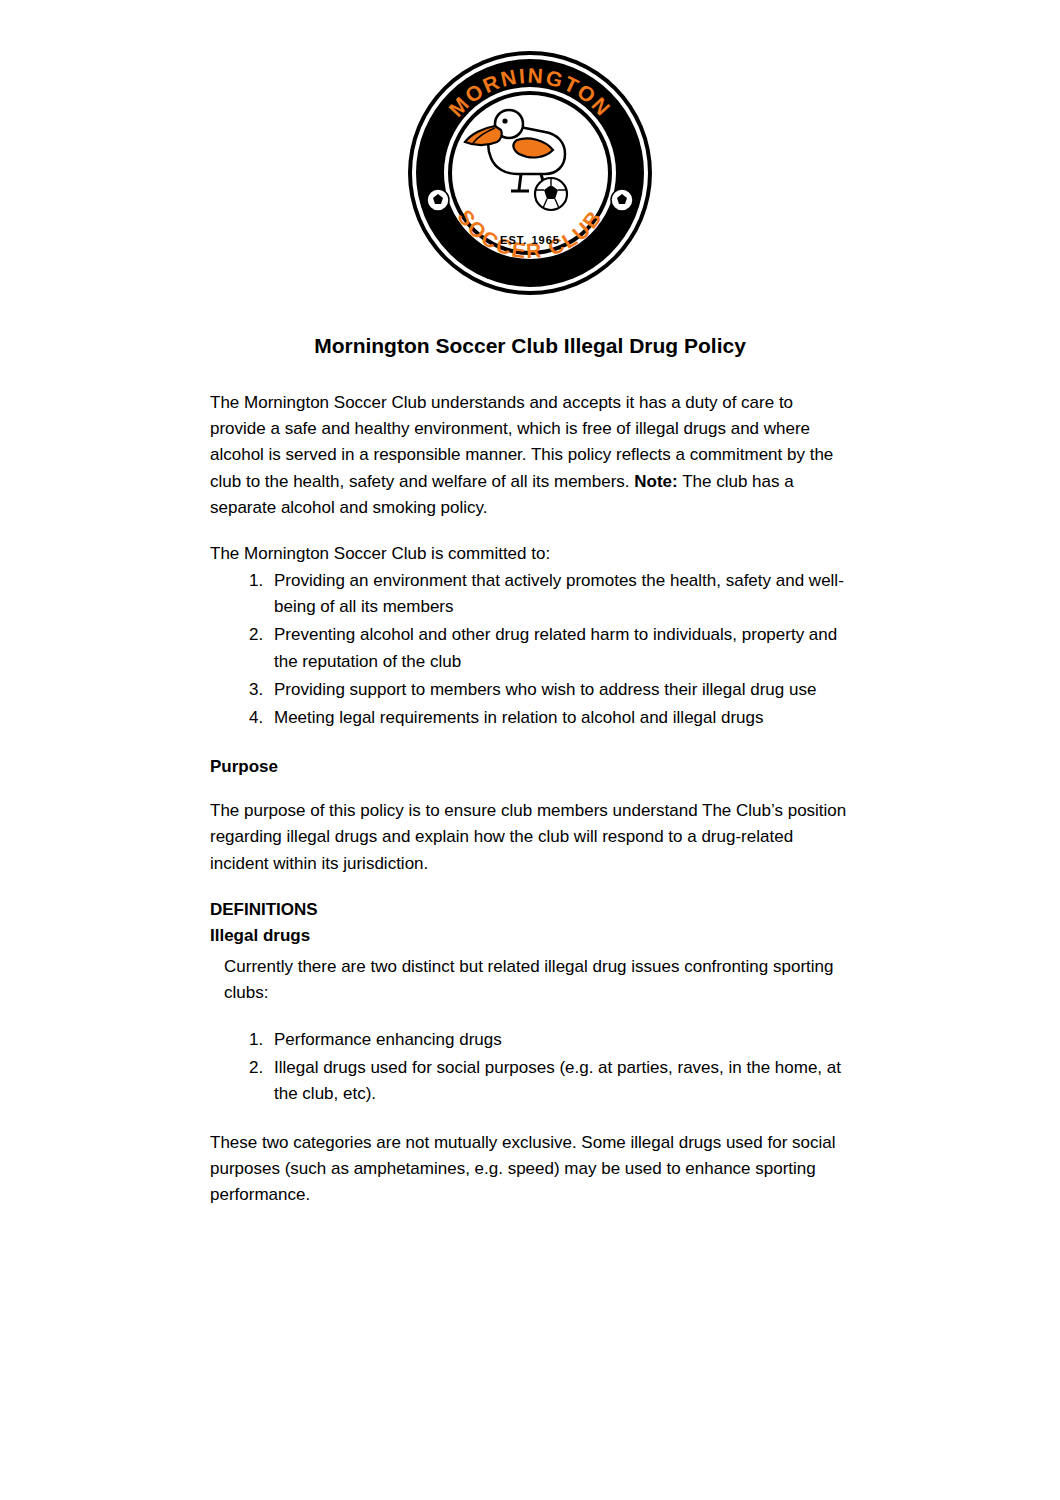MORNINGTON SOCCER CLUB EST. 1965
Mornington Soccer Club Illegal Drug Policy
The Mornington Soccer Club understands and accepts it has a duty of care to provide a safe and healthy environment, which is free of illegal drugs and where alcohol is served in a responsible manner. This policy reflects a commitment by the club to the health, safety and welfare of all its members. Note: The club has a separate alcohol and smoking policy.
The Mornington Soccer Club is committed to:
Providing an environment that actively promotes the health, safety and well-being of all its members
Preventing alcohol and other drug related harm to individuals, property and the reputation of the club
Providing support to members who wish to address their illegal drug use
Meeting legal requirements in relation to alcohol and illegal drugs
Purpose
The purpose of this policy is to ensure club members understand The Club’s position regarding illegal drugs and explain how the club will respond to a drug-related incident within its jurisdiction.
DEFINITIONS
Illegal drugs
Currently there are two distinct but related illegal drug issues confronting sporting clubs:
Performance enhancing drugs
Illegal drugs used for social purposes (e.g. at parties, raves, in the home, at the club, etc).
These two categories are not mutually exclusive. Some illegal drugs used for social purposes (such as amphetamines, e.g. speed) may be used to enhance sporting performance.